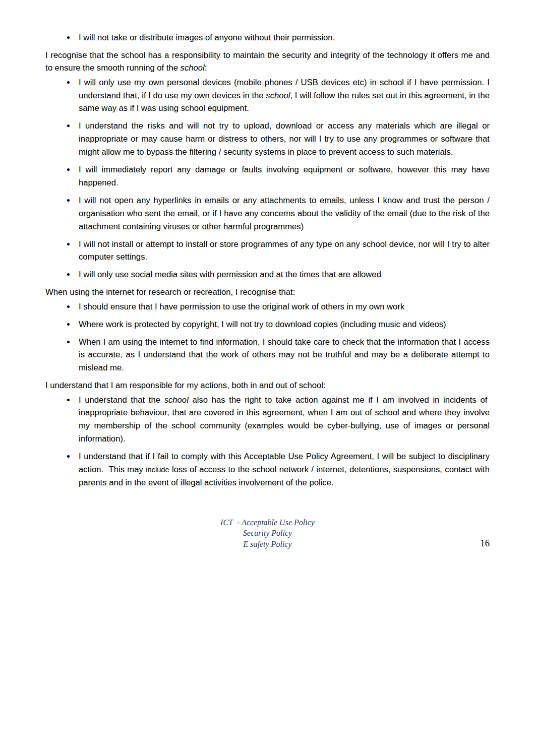I will not take or distribute images of anyone without their permission.
I recognise that the school has a responsibility to maintain the security and integrity of the technology it offers me and to ensure the smooth running of the school:
I will only use my own personal devices (mobile phones / USB devices etc) in school if I have permission. I understand that, if I do use my own devices in the school, I will follow the rules set out in this agreement, in the same way as if I was using school equipment.
I understand the risks and will not try to upload, download or access any materials which are illegal or inappropriate or may cause harm or distress to others, nor will I try to use any programmes or software that might allow me to bypass the filtering / security systems in place to prevent access to such materials.
I will immediately report any damage or faults involving equipment or software, however this may have happened.
I will not open any hyperlinks in emails or any attachments to emails, unless I know and trust the person / organisation who sent the email, or if I have any concerns about the validity of the email (due to the risk of the attachment containing viruses or other harmful programmes)
I will not install or attempt to install or store programmes of any type on any school device, nor will I try to alter computer settings.
I will only use social media sites with permission and at the times that are allowed
When using the internet for research or recreation, I recognise that:
I should ensure that I have permission to use the original work of others in my own work
Where work is protected by copyright, I will not try to download copies (including music and videos)
When I am using the internet to find information, I should take care to check that the information that I access is accurate, as I understand that the work of others may not be truthful and may be a deliberate attempt to mislead me.
I understand that I am responsible for my actions, both in and out of school:
I understand that the school also has the right to take action against me if I am involved in incidents of inappropriate behaviour, that are covered in this agreement, when I am out of school and where they involve my membership of the school community (examples would be cyber-bullying, use of images or personal information).
I understand that if I fail to comply with this Acceptable Use Policy Agreement, I will be subject to disciplinary action. This may include loss of access to the school network / internet, detentions, suspensions, contact with parents and in the event of illegal activities involvement of the police.
ICT - Acceptable Use Policy
Security Policy
E safety Policy 16